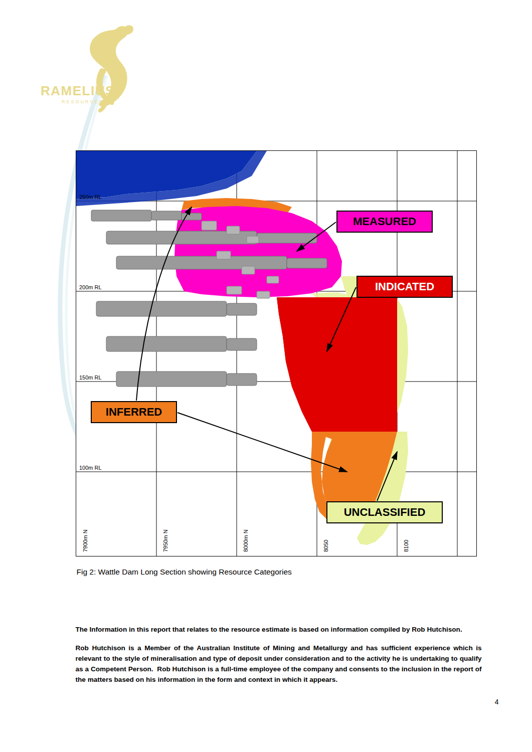RAMELIUS RESOURCES
250m RL 200m RL 150m RL 100m RL 7900m N 7950m N 8000m N 8050 8100 MEASURED INDICATED INFERRED UNCLASSIFIED
Fig 2: Wattle Dam Long Section showing Resource Categories
The Information in this report that relates to the resource estimate is based on information compiled by Rob Hutchison.
Rob Hutchison is a Member of the Australian Institute of Mining and Metallurgy and has sufficient experience which is relevant to the style of mineralisation and type of deposit under consideration and to the activity he is undertaking to qualify as a Competent Person. Rob Hutchison is a full-time employee of the company and consents to the inclusion in the report of the matters based on his information in the form and context in which it appears.
4